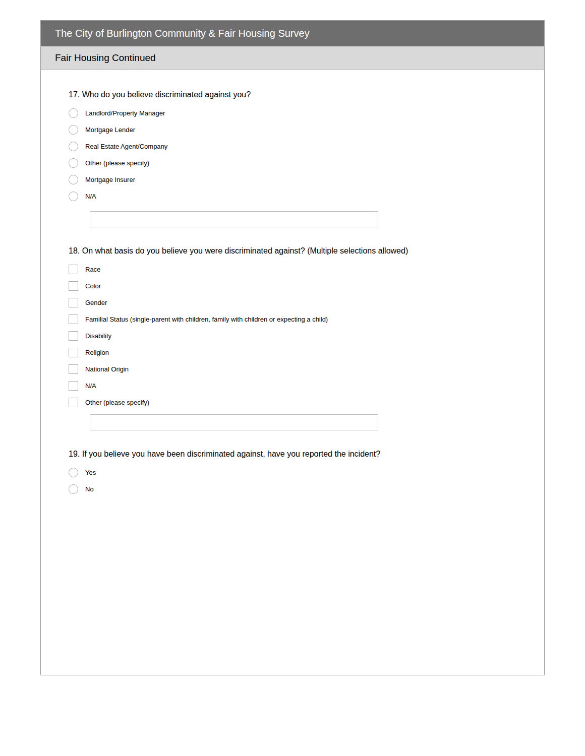The City of Burlington Community & Fair Housing Survey
Fair Housing Continued
17. Who do you believe discriminated against you?
Landlord/Property Manager
Mortgage Lender
Real Estate Agent/Company
Other (please specify)
Mortgage Insurer
N/A
18. On what basis do you believe you were discriminated against? (Multiple selections allowed)
Race
Color
Gender
Familial Status (single-parent with children, family with children or expecting a child)
Disability
Religion
National Origin
N/A
Other (please specify)
19. If you believe you have been discriminated against, have you reported the incident?
Yes
No